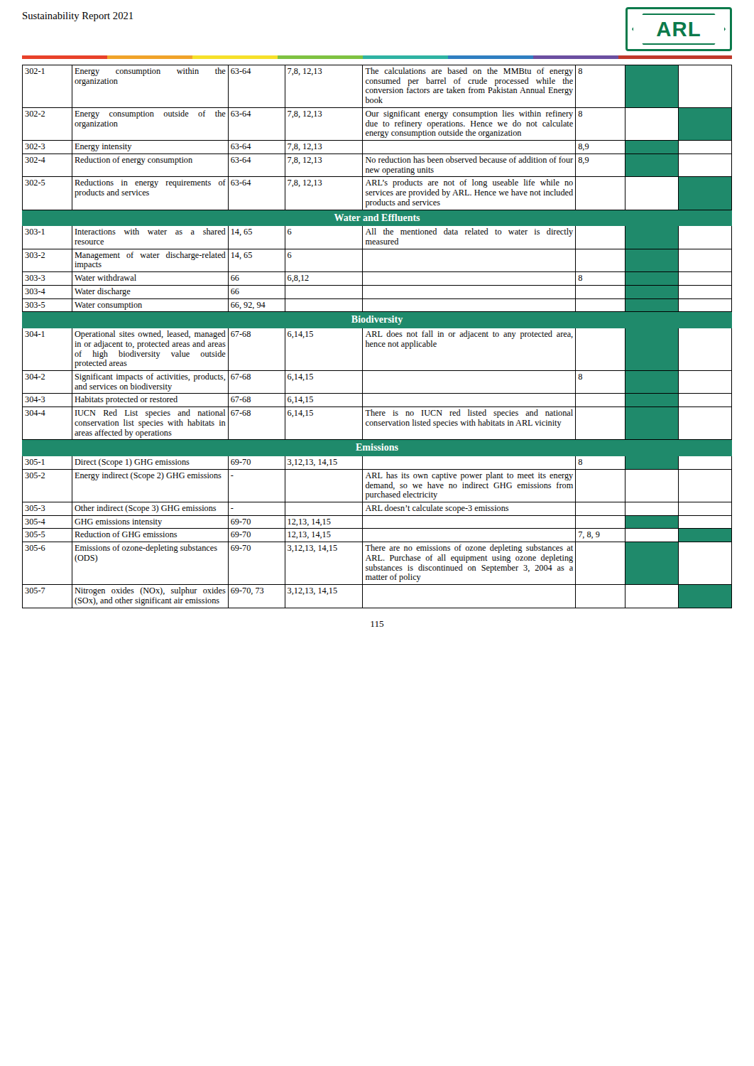Sustainability Report 2021
ARL
| 302-1 | Energy consumption within the organization | 63-64 | 7,8, 12,13 | The calculations are based on the MMBtu of energy consumed per barrel of crude processed while the conversion factors are taken from Pakistan Annual Energy book | 8 | | |
| 302-2 | Energy consumption outside of the organization | 63-64 | 7,8, 12,13 | Our significant energy consumption lies within refinery due to refinery operations. Hence we do not calculate energy consumption outside the organization | 8 | | |
| 302-3 | Energy intensity | 63-64 | 7,8, 12,13 | | 8,9 | | |
| 302-4 | Reduction of energy consumption | 63-64 | 7,8, 12,13 | No reduction has been observed because of addition of four new operating units | 8,9 | | |
| 302-5 | Reductions in energy requirements of products and services | 63-64 | 7,8, 12,13 | ARL’s products are not of long useable life while no services are provided by ARL. Hence we have not included products and services | | | |
| Water and Effluents |
| 303-1 | Interactions with water as a shared resource | 14, 65 | 6 | All the mentioned data related to water is directly measured | | | |
| 303-2 | Management of water discharge-related impacts | 14, 65 | 6 | | | | |
| 303-3 | Water withdrawal | 66 | 6,8,12 | | 8 | | |
| 303-4 | Water discharge | 66 | | | | | |
| 303-5 | Water consumption | 66, 92, 94 | | | | | |
| Biodiversity |
| 304-1 | Operational sites owned, leased, managed in or adjacent to, protected areas and areas of high biodiversity value outside protected areas | 67-68 | 6,14,15 | ARL does not fall in or adjacent to any protected area, hence not applicable | | | |
| 304-2 | Significant impacts of activities, products, and services on biodiversity | 67-68 | 6,14,15 | | 8 | | |
| 304-3 | Habitats protected or restored | 67-68 | 6,14,15 | | | | |
| 304-4 | IUCN Red List species and national conservation list species with habitats in areas affected by operations | 67-68 | 6,14,15 | There is no IUCN red listed species and national conservation listed species with habitats in ARL vicinity | | | |
| Emissions |
| 305-1 | Direct (Scope 1) GHG emissions | 69-70 | 3,12,13, 14,15 | | 8 | | |
| 305-2 | Energy indirect (Scope 2) GHG emissions | - | | ARL has its own captive power plant to meet its energy demand, so we have no indirect GHG emissions from purchased electricity | | | |
| 305-3 | Other indirect (Scope 3) GHG emissions | - | | ARL doesn’t calculate scope-3 emissions | | | |
| 305-4 | GHG emissions intensity | 69-70 | 12,13, 14,15 | | | | |
| 305-5 | Reduction of GHG emissions | 69-70 | 12,13, 14,15 | | 7, 8, 9 | | |
| 305-6 | Emissions of ozone-depleting substances (ODS) | 69-70 | 3,12,13, 14,15 | There are no emissions of ozone depleting substances at ARL. Purchase of all equipment using ozone depleting substances is discontinued on September 3, 2004 as a matter of policy | | | |
| 305-7 | Nitrogen oxides (NOx), sulphur oxides (SOx), and other significant air emissions | 69-70, 73 | 3,12,13, 14,15 | | | | |
115